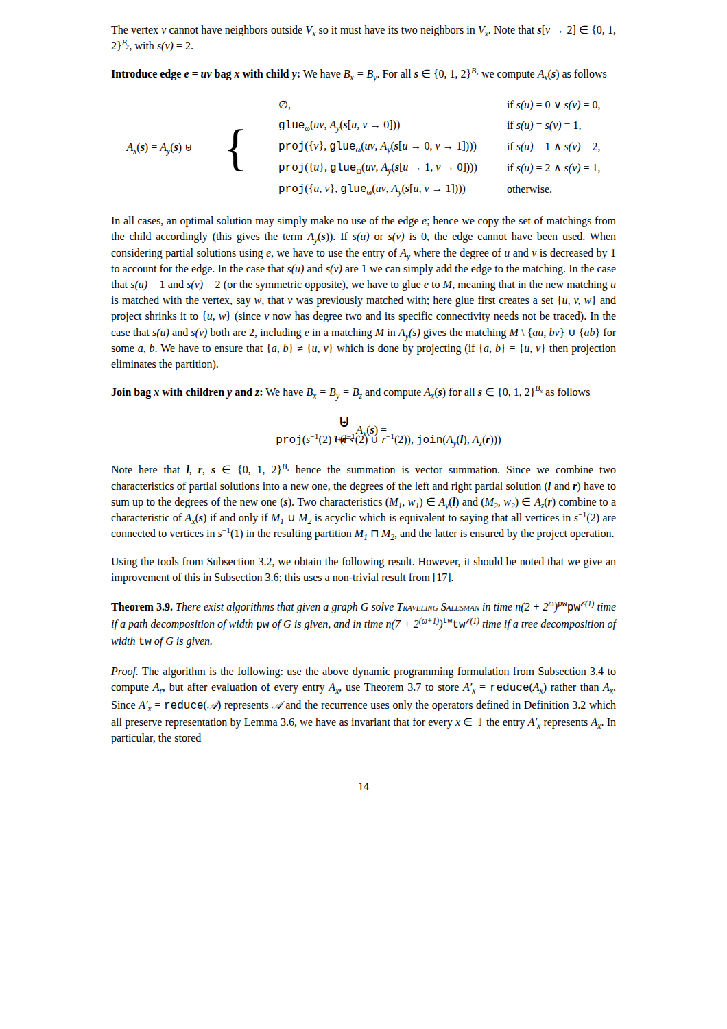The vertex v cannot have neighbors outside Vx so it must have its two neighbors in Vx. Note that s[v → 2] ∈ {0, 1, 2}By, with s(v) = 2.
Introduce edge e = uv bag x with child y: We have Bx = By. For all s ∈ {0, 1, 2}Bx we compute Ax(s) as follows
| A x ( s ) = A y ( s ) ⊎ | { | ∅, | if s(u) = 0 ∨ s(v) = 0, |
| glue ω ( uv , A y ( s [ u, v → 0])) | if s(u) = s(v) = 1, |
| proj ({ v }, glue ω ( uv , A y ( s [ u → 0, v → 1]))) | if s(u) = 1 ∧ s(v) = 2, |
| proj ({ u }, glue ω ( uv , A y ( s [ u → 1, v → 0]))) | if s(u) = 2 ∧ s(v) = 1, |
| proj ({ u, v }, glue ω ( uv , A y ( s [ u, v → 1]))) | otherwise. |
In all cases, an optimal solution may simply make no use of the edge e; hence we copy the set of matchings from the child accordingly (this gives the term Ay(s)). If s(u) or s(v) is 0, the edge cannot have been used. When considering partial solutions using e, we have to use the entry of Ay where the degree of u and v is decreased by 1 to account for the edge. In the case that s(u) and s(v) are 1 we can simply add the edge to the matching. In the case that s(u) = 1 and s(v) = 2 (or the symmetric opposite), we have to glue e to M, meaning that in the new matching u is matched with the vertex, say w, that v was previously matched with; here glue first creates a set {u, v, w} and project shrinks it to {u, w} (since v now has degree two and its specific connectivity needs not be traced). In the case that s(u) and s(v) both are 2, including e in a matching M in Ay(s) gives the matching M \ {au, bv} ∪ {ab} for some a, b. We have to ensure that {a, b} ≠ {u, v} which is done by projecting (if {a, b} = {u, v} then projection eliminates the partition).
Join bag x with children y and z: We have Bx = By = Bz and compute Ax(s) for all s ∈ {0, 1, 2}Bx as follows
⊎
l+r=s Ax(s) =
Ax(s) = proj(s−1(2) \ (l−1(2) ∪ r−1(2)), join(Ay(l), Az(r)))
Note here that l, r, s ∈ {0, 1, 2}Bx hence the summation is vector summation. Since we combine two characteristics of partial solutions into a new one, the degrees of the left and right partial solution (l and r) have to sum up to the degrees of the new one (s). Two characteristics (M1, w1) ∈ Ay(l) and (M2, w2) ∈ Az(r) combine to a characteristic of Ax(s) if and only if M1 ∪ M2 is acyclic which is equivalent to saying that all vertices in s−1(2) are connected to vertices in s−1(1) in the resulting partition M1 ⊓ M2, and the latter is ensured by the project operation.
Using the tools from Subsection 3.2, we obtain the following result. However, it should be noted that we give an improvement of this in Subsection 3.6; this uses a non-trivial result from [17].
Theorem 3.9. There exist algorithms that given a graph G solve Traveling Salesman in time n(2 + 2ω)pwpw𝒪(1) time if a path decomposition of width pw of G is given, and in time n(7 + 2(ω+1))twtw𝒪(1) time if a tree decomposition of width tw of G is given.
Proof. The algorithm is the following: use the above dynamic programming formulation from Subsection 3.4 to compute Ar, but after evaluation of every entry Ax, use Theorem 3.7 to store A′x = reduce(Ax) rather than Ax. Since A′x = reduce(𝒜) represents 𝒜 and the recurrence uses only the operators defined in Definition 3.2 which all preserve representation by Lemma 3.6, we have as invariant that for every x ∈ 𝕋 the entry A′x represents Ax. In particular, the stored
14